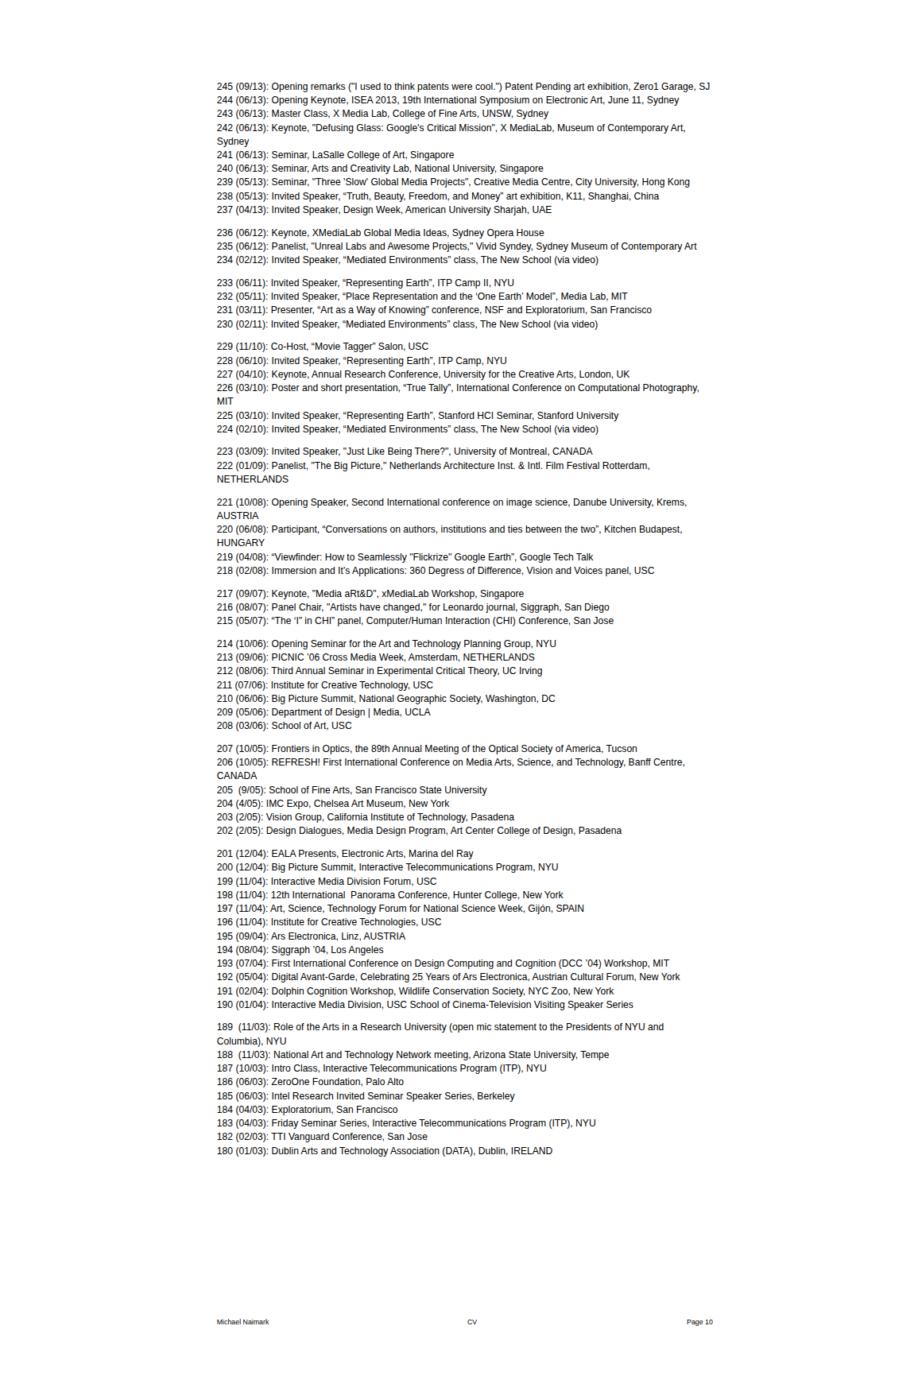245 (09/13): Opening remarks ("I used to think patents were cool.") Patent Pending art exhibition, Zero1 Garage, SJ
244 (06/13): Opening Keynote, ISEA 2013, 19th International Symposium on Electronic Art, June 11, Sydney
243 (06/13): Master Class, X Media Lab, College of Fine Arts, UNSW, Sydney
242 (06/13): Keynote, "Defusing Glass: Google's Critical Mission", X MediaLab, Museum of Contemporary Art, Sydney
241 (06/13): Seminar, LaSalle College of Art, Singapore
240 (06/13): Seminar, Arts and Creativity Lab, National University, Singapore
239 (05/13): Seminar, "Three 'Slow' Global Media Projects", Creative Media Centre, City University, Hong Kong
238 (05/13): Invited Speaker, “Truth, Beauty, Freedom, and Money” art exhibition, K11, Shanghai, China
237 (04/13): Invited Speaker, Design Week, American University Sharjah, UAE
236 (06/12): Keynote, XMediaLab Global Media Ideas, Sydney Opera House
235 (06/12): Panelist, "Unreal Labs and Awesome Projects," Vivid Syndey, Sydney Museum of Contemporary Art
234 (02/12): Invited Speaker, “Mediated Environments” class, The New School (via video)
233 (06/11): Invited Speaker, “Representing Earth”, ITP Camp II, NYU
232 (05/11): Invited Speaker, “Place Representation and the ‘One Earth’ Model”, Media Lab, MIT
231 (03/11): Presenter, “Art as a Way of Knowing” conference, NSF and Exploratorium, San Francisco
230 (02/11): Invited Speaker, “Mediated Environments” class, The New School (via video)
229 (11/10): Co-Host, “Movie Tagger” Salon, USC
228 (06/10): Invited Speaker, “Representing Earth”, ITP Camp, NYU
227 (04/10): Keynote, Annual Research Conference, University for the Creative Arts, London, UK
226 (03/10): Poster and short presentation, “True Tally”, International Conference on Computational Photography, MIT
225 (03/10): Invited Speaker, “Representing Earth”, Stanford HCI Seminar, Stanford University
224 (02/10): Invited Speaker, “Mediated Environments” class, The New School (via video)
223 (03/09): Invited Speaker, "Just Like Being There?", University of Montreal, CANADA
222 (01/09): Panelist, "The Big Picture," Netherlands Architecture Inst. & Intl. Film Festival Rotterdam, NETHERLANDS
221 (10/08): Opening Speaker, Second International conference on image science, Danube University, Krems, AUSTRIA
220 (06/08): Participant, “Conversations on authors, institutions and ties between the two”, Kitchen Budapest, HUNGARY
219 (04/08): “Viewfinder: How to Seamlessly "Flickrize" Google Earth”, Google Tech Talk
218 (02/08): Immersion and It’s Applications: 360 Degress of Difference, Vision and Voices panel, USC
217 (09/07): Keynote, "Media aRt&D", xMediaLab Workshop, Singapore
216 (08/07): Panel Chair, "Artists have changed," for Leonardo journal, Siggraph, San Diego
215 (05/07): “The ‘I” in CHI” panel, Computer/Human Interaction (CHI) Conference, San Jose
214 (10/06): Opening Seminar for the Art and Technology Planning Group, NYU
213 (09/06): PICNIC ’06 Cross Media Week, Amsterdam, NETHERLANDS
212 (08/06): Third Annual Seminar in Experimental Critical Theory, UC Irving
211 (07/06): Institute for Creative Technology, USC
210 (06/06): Big Picture Summit, National Geographic Society, Washington, DC
209 (05/06): Department of Design | Media, UCLA
208 (03/06): School of Art, USC
207 (10/05): Frontiers in Optics, the 89th Annual Meeting of the Optical Society of America, Tucson
206 (10/05): REFRESH! First International Conference on Media Arts, Science, and Technology, Banff Centre, CANADA
205 (9/05): School of Fine Arts, San Francisco State University
204 (4/05): IMC Expo, Chelsea Art Museum, New York
203 (2/05): Vision Group, California Institute of Technology, Pasadena
202 (2/05): Design Dialogues, Media Design Program, Art Center College of Design, Pasadena
201 (12/04): EALA Presents, Electronic Arts, Marina del Ray
200 (12/04): Big Picture Summit, Interactive Telecommunications Program, NYU
199 (11/04): Interactive Media Division Forum, USC
198 (11/04): 12th International Panorama Conference, Hunter College, New York
197 (11/04): Art, Science, Technology Forum for National Science Week, Gijón, SPAIN
196 (11/04): Institute for Creative Technologies, USC
195 (09/04): Ars Electronica, Linz, AUSTRIA
194 (08/04): Siggraph ’04, Los Angeles
193 (07/04): First International Conference on Design Computing and Cognition (DCC ’04) Workshop, MIT
192 (05/04): Digital Avant-Garde, Celebrating 25 Years of Ars Electronica, Austrian Cultural Forum, New York
191 (02/04): Dolphin Cognition Workshop, Wildlife Conservation Society, NYC Zoo, New York
190 (01/04): Interactive Media Division, USC School of Cinema-Television Visiting Speaker Series
189 (11/03): Role of the Arts in a Research University (open mic statement to the Presidents of NYU and Columbia), NYU
188 (11/03): National Art and Technology Network meeting, Arizona State University, Tempe
187 (10/03): Intro Class, Interactive Telecommunications Program (ITP), NYU
186 (06/03): ZeroOne Foundation, Palo Alto
185 (06/03): Intel Research Invited Seminar Speaker Series, Berkeley
184 (04/03): Exploratorium, San Francisco
183 (04/03): Friday Seminar Series, Interactive Telecommunications Program (ITP), NYU
182 (02/03): TTI Vanguard Conference, San Jose
180 (01/03): Dublin Arts and Technology Association (DATA), Dublin, IRELAND
Michael Naimark CV Page 10